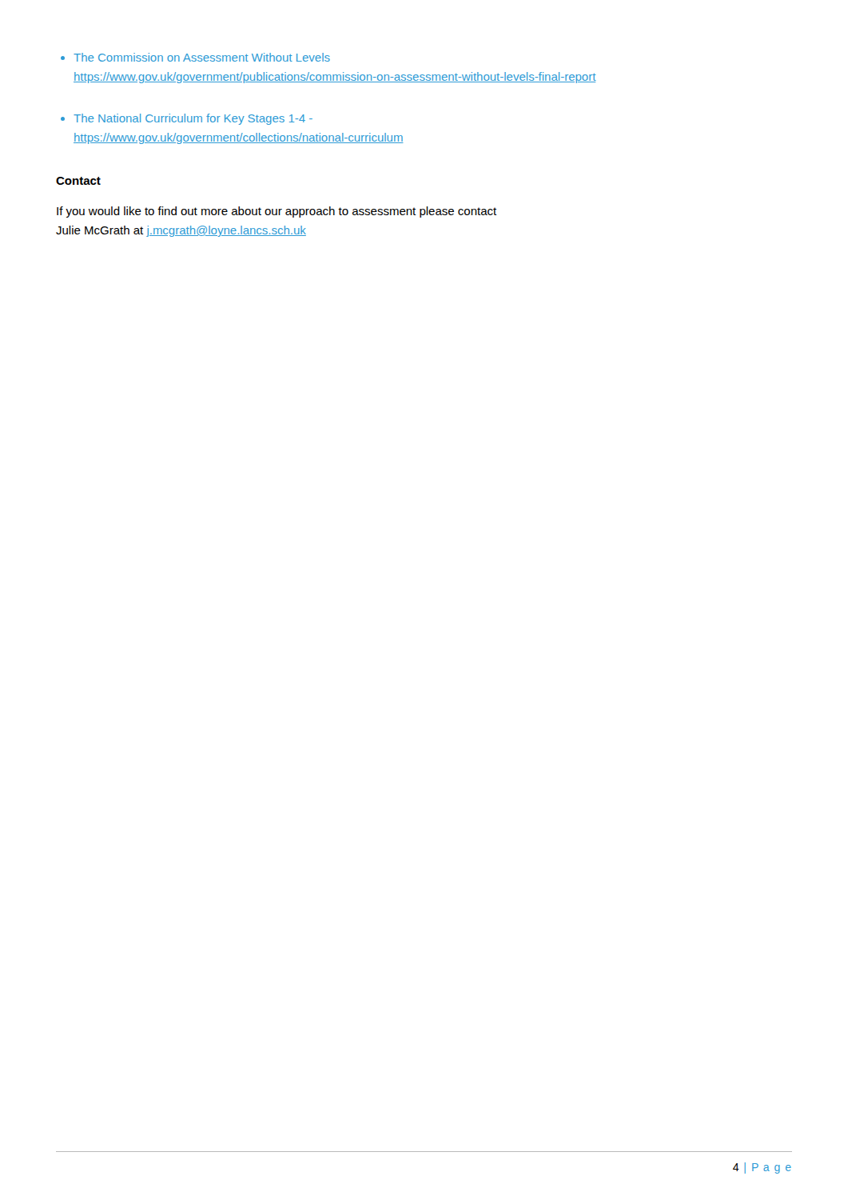The Commission on Assessment Without Levels
https://www.gov.uk/government/publications/commission-on-assessment-without-levels-final-report
The National Curriculum for Key Stages 1-4 -
https://www.gov.uk/government/collections/national-curriculum
Contact
If you would like to find out more about our approach to assessment please contact
Julie McGrath at j.mcgrath@loyne.lancs.sch.uk
4 | P a g e